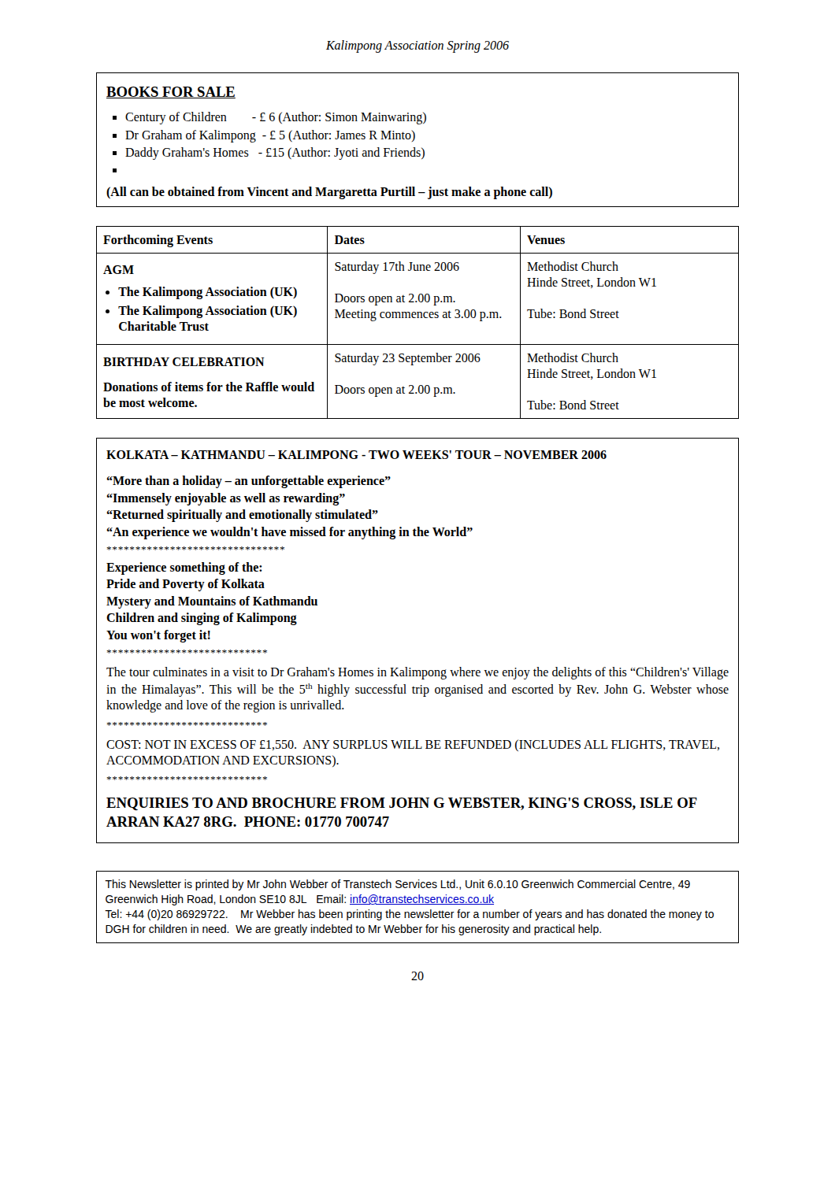Kalimpong Association Spring 2006
BOOKS FOR SALE
Century of Children - £ 6 (Author: Simon Mainwaring)
Dr Graham of Kalimpong - £ 5 (Author: James R Minto)
Daddy Graham's Homes - £15 (Author: Jyoti and Friends)
(All can be obtained from Vincent and Margaretta Purtill – just make a phone call)
| Forthcoming Events | Dates | Venues |
| --- | --- | --- |
| AGM The Kalimpong Association (UK) The Kalimpong Association (UK) Charitable Trust | Saturday 17th June 2006 Doors open at 2.00 p.m. Meeting commences at 3.00 p.m. | Methodist Church Hinde Street, London W1 Tube: Bond Street |
| BIRTHDAY CELEBRATION Donations of items for the Raffle would be most welcome. | Saturday 23 September 2006 Doors open at 2.00 p.m. | Methodist Church Hinde Street, London W1 Tube: Bond Street |
KOLKATA – KATHMANDU – KALIMPONG - TWO WEEKS' TOUR – NOVEMBER 2006
“More than a holiday – an unforgettable experience”
“Immensely enjoyable as well as rewarding”
“Returned spiritually and emotionally stimulated”
“An experience we wouldn't have missed for anything in the World”
*******************************
Experience something of the:
Pride and Poverty of Kolkata
Mystery and Mountains of Kathmandu
Children and singing of Kalimpong
You won't forget it!
****************************
The tour culminates in a visit to Dr Graham's Homes in Kalimpong where we enjoy the delights of this “Children's' Village in the Himalayas”. This will be the 5th highly successful trip organised and escorted by Rev. John G. Webster whose knowledge and love of the region is unrivalled.
****************************
COST: NOT IN EXCESS OF £1,550. ANY SURPLUS WILL BE REFUNDED (INCLUDES ALL FLIGHTS, TRAVEL, ACCOMMODATION AND EXCURSIONS).
****************************
ENQUIRIES TO AND BROCHURE FROM JOHN G WEBSTER, KING'S CROSS, ISLE OF ARRAN KA27 8RG. PHONE: 01770 700747
This Newsletter is printed by Mr John Webber of Transtech Services Ltd., Unit 6.0.10 Greenwich Commercial Centre, 49 Greenwich High Road, London SE10 8JL Email: info@transtechservices.co.uk
Tel: +44 (0)20 86929722. Mr Webber has been printing the newsletter for a number of years and has donated the money to DGH for children in need. We are greatly indebted to Mr Webber for his generosity and practical help.
20